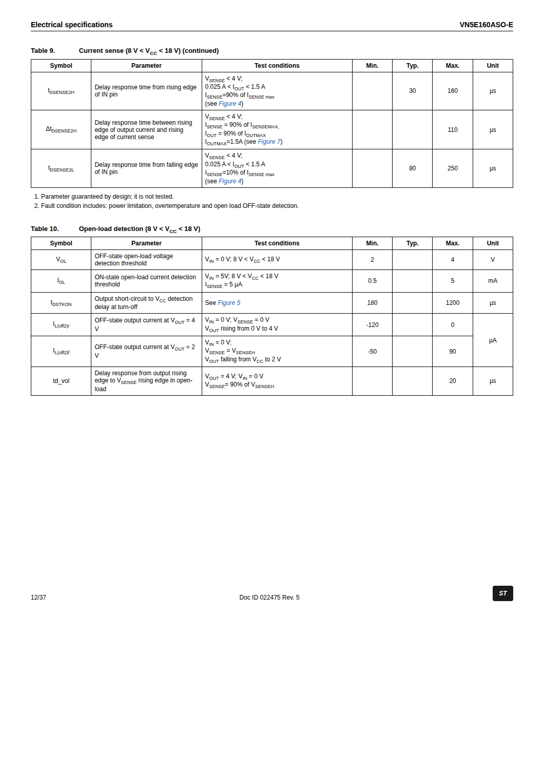Electrical specifications VN5E160ASO-E
Table 9. Current sense (8 V < VCC < 18 V) (continued)
| Symbol | Parameter | Test conditions | Min. | Typ. | Max. | Unit |
| --- | --- | --- | --- | --- | --- | --- |
| t DSENSE2H | Delay response time from rising edge of IN pin | V SENSE < 4 V; 0.025 A < I OUT < 1.5 A I SENSE =90% of I SENSE max (see Figure 4 ) | | 30 | 160 | µs |
| Δt DSENSE2H | Delay response time between rising edge of output current and rising edge of current sense | V SENSE < 4 V; I SENSE = 90% of I SENSEMAX, I OUT = 90% of I OUTMAX I OUTMAX =1.5A (see Figure 7 ) | | | 110 | µs |
| t DSENSE2L | Delay response time from falling edge of IN pin | V SENSE < 4 V; 0.025 A < I OUT < 1.5 A I SENSE =10% of I SENSE max (see Figure 4 ) | | 80 | 250 | µs |
Parameter guaranteed by design; it is not tested.
Fault condition includes: power limitation, overtemperature and open load OFF-state detection.
Table 10. Open-load detection (8 V < VCC < 18 V)
| Symbol | Parameter | Test conditions | Min. | Typ. | Max. | Unit |
| --- | --- | --- | --- | --- | --- | --- |
| V OL | OFF-state open-load voltage detection threshold | V IN = 0 V; 8 V < V CC < 18 V | 2 | | 4 | V |
| I OL | ON-state open-load current detection threshold | V IN = 5V; 8 V < V CC < 18 V I SENSE = 5 µA | 0.5 | | 5 | mA |
| t DSTKON | Output short-circuit to V CC detection delay at turn-off | See Figure 5 | 180 | | 1200 | µs |
| I L(off2)r | OFF-state output current at V OUT = 4 V | V IN = 0 V; V SENSE = 0 V V OUT rising from 0 V to 4 V | -120 | | 0 | µA |
| I L(off2)f | OFF-state output current at V OUT = 2 V | V IN = 0 V; V SENSE = V SENSEH V OUT falling from V CC to 2 V | -50 | | 90 |
| td_vol | Delay response from output rising edge to V SENSE rising edge in open-load | V OUT = 4 V; V IN = 0 V V SENSE = 90% of V SENSEH | | | 20 | µs |
12/37 Doc ID 022475 Rev. 5
ST